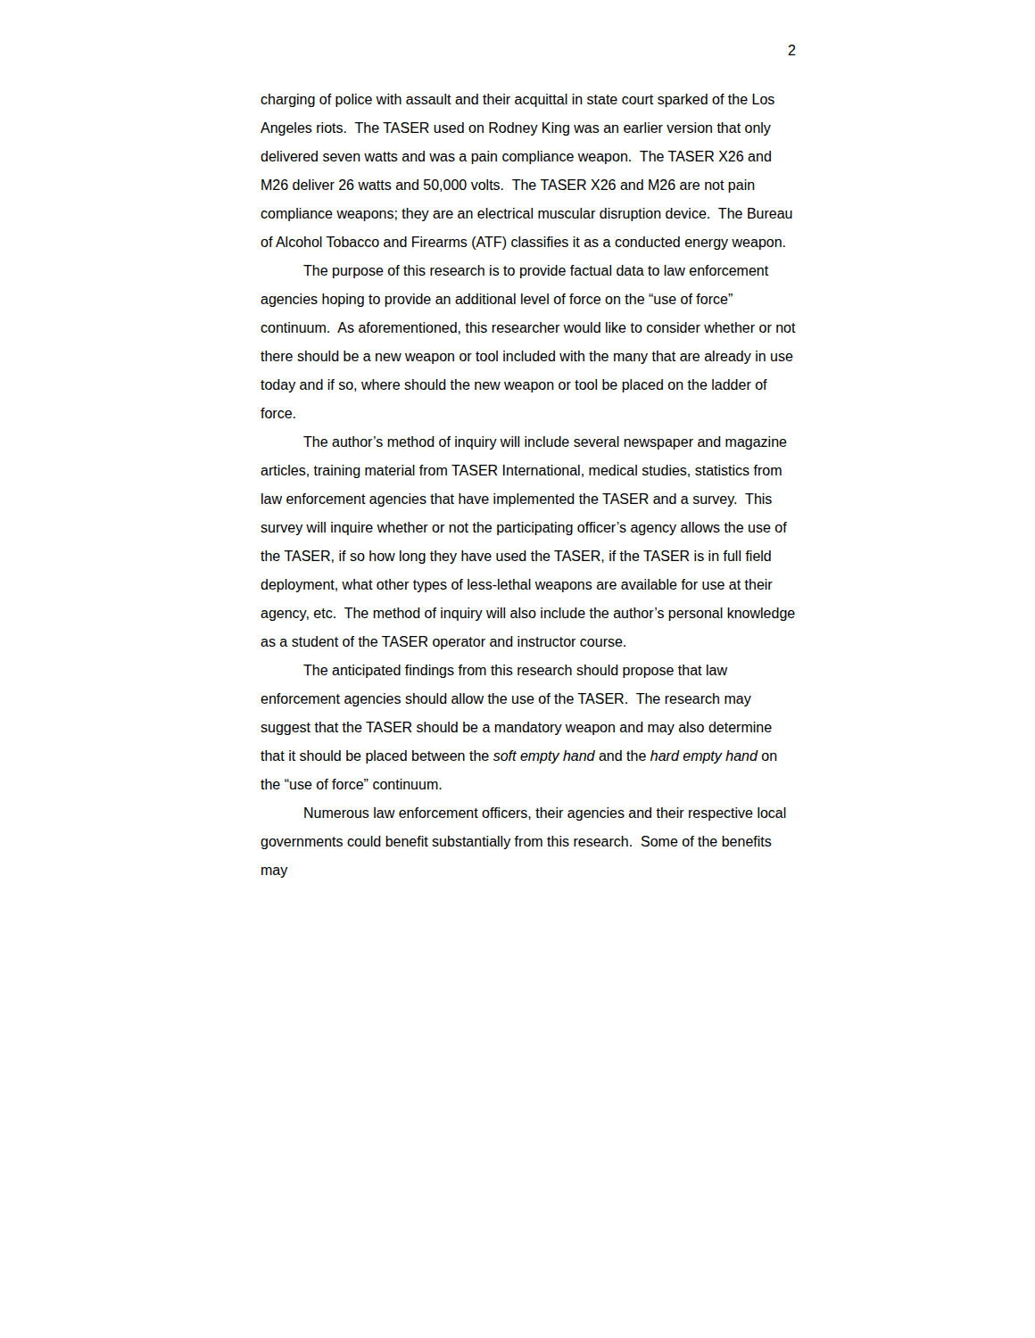2
charging of police with assault and their acquittal in state court sparked of the Los Angeles riots. The TASER used on Rodney King was an earlier version that only delivered seven watts and was a pain compliance weapon. The TASER X26 and M26 deliver 26 watts and 50,000 volts. The TASER X26 and M26 are not pain compliance weapons; they are an electrical muscular disruption device. The Bureau of Alcohol Tobacco and Firearms (ATF) classifies it as a conducted energy weapon.
The purpose of this research is to provide factual data to law enforcement agencies hoping to provide an additional level of force on the “use of force” continuum. As aforementioned, this researcher would like to consider whether or not there should be a new weapon or tool included with the many that are already in use today and if so, where should the new weapon or tool be placed on the ladder of force.
The author’s method of inquiry will include several newspaper and magazine articles, training material from TASER International, medical studies, statistics from law enforcement agencies that have implemented the TASER and a survey. This survey will inquire whether or not the participating officer’s agency allows the use of the TASER, if so how long they have used the TASER, if the TASER is in full field deployment, what other types of less-lethal weapons are available for use at their agency, etc. The method of inquiry will also include the author’s personal knowledge as a student of the TASER operator and instructor course.
The anticipated findings from this research should propose that law enforcement agencies should allow the use of the TASER. The research may suggest that the TASER should be a mandatory weapon and may also determine that it should be placed between the soft empty hand and the hard empty hand on the “use of force” continuum.
Numerous law enforcement officers, their agencies and their respective local governments could benefit substantially from this research. Some of the benefits may